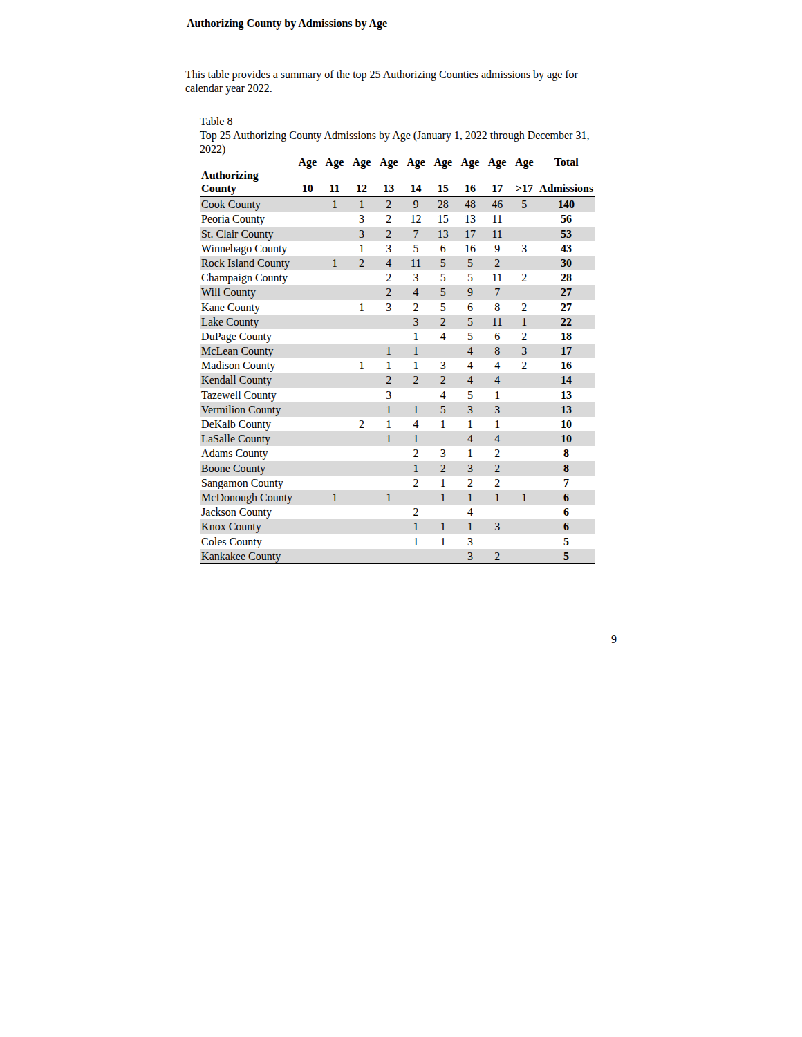Authorizing County by Admissions by Age
This table provides a summary of the top 25 Authorizing Counties admissions by age for calendar year 2022.
Table 8
Top 25 Authorizing County Admissions by Age (January 1, 2022 through December 31, 2022)
| | Age | Age | Age | Age | Age | Age | Age | Age | Age | Total |
| --- | --- | --- | --- | --- | --- | --- | --- | --- | --- | --- |
| Authorizing County | 10 | 11 | 12 | 13 | 14 | 15 | 16 | 17 | >17 | Admissions |
| Cook County | | 1 | 1 | 2 | 9 | 28 | 48 | 46 | 5 | 140 |
| Peoria County | | | 3 | 2 | 12 | 15 | 13 | 11 | | 56 |
| St. Clair County | | | 3 | 2 | 7 | 13 | 17 | 11 | | 53 |
| Winnebago County | | | 1 | 3 | 5 | 6 | 16 | 9 | 3 | 43 |
| Rock Island County | | 1 | 2 | 4 | 11 | 5 | 5 | 2 | | 30 |
| Champaign County | | | | 2 | 3 | 5 | 5 | 11 | 2 | 28 |
| Will County | | | | 2 | 4 | 5 | 9 | 7 | | 27 |
| Kane County | | | 1 | 3 | 2 | 5 | 6 | 8 | 2 | 27 |
| Lake County | | | | | 3 | 2 | 5 | 11 | 1 | 22 |
| DuPage County | | | | | 1 | 4 | 5 | 6 | 2 | 18 |
| McLean County | | | | 1 | 1 | | 4 | 8 | 3 | 17 |
| Madison County | | | 1 | 1 | 1 | 3 | 4 | 4 | 2 | 16 |
| Kendall County | | | | 2 | 2 | 2 | 4 | 4 | | 14 |
| Tazewell County | | | | 3 | | 4 | 5 | 1 | | 13 |
| Vermilion County | | | | 1 | 1 | 5 | 3 | 3 | | 13 |
| DeKalb County | | | 2 | 1 | 4 | 1 | 1 | 1 | | 10 |
| LaSalle County | | | | 1 | 1 | | 4 | 4 | | 10 |
| Adams County | | | | | 2 | 3 | 1 | 2 | | 8 |
| Boone County | | | | | 1 | 2 | 3 | 2 | | 8 |
| Sangamon County | | | | | 2 | 1 | 2 | 2 | | 7 |
| McDonough County | | 1 | | 1 | | 1 | 1 | 1 | 1 | 6 |
| Jackson County | | | | | 2 | | 4 | | | 6 |
| Knox County | | | | | 1 | 1 | 1 | 3 | | 6 |
| Coles County | | | | | 1 | 1 | 3 | | | 5 |
| Kankakee County | | | | | | | 3 | 2 | | 5 |
9